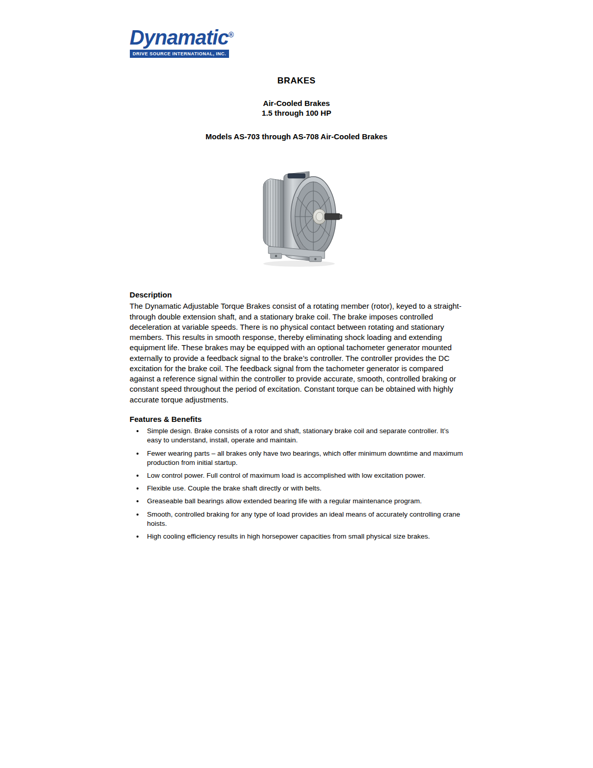Dynamatic®
DRIVE SOURCE INTERNATIONAL, INC.
BRAKES
Air-Cooled Brakes
1.5 through 100 HP
Models AS-703 through AS-708 Air-Cooled Brakes
CAUTION
Description
The Dynamatic Adjustable Torque Brakes consist of a rotating member (rotor), keyed to a straight-through double extension shaft, and a stationary brake coil. The brake imposes controlled deceleration at variable speeds. There is no physical contact between rotating and stationary members. This results in smooth response, thereby eliminating shock loading and extending equipment life. These brakes may be equipped with an optional tachometer generator mounted externally to provide a feedback signal to the brake’s controller. The controller provides the DC excitation for the brake coil. The feedback signal from the tachometer generator is compared against a reference signal within the controller to provide accurate, smooth, controlled braking or constant speed throughout the period of excitation. Constant torque can be obtained with highly accurate torque adjustments.
Features & Benefits
Simple design. Brake consists of a rotor and shaft, stationary brake coil and separate controller. It’s easy to understand, install, operate and maintain.
Fewer wearing parts – all brakes only have two bearings, which offer minimum downtime and maximum production from initial startup.
Low control power. Full control of maximum load is accomplished with low excitation power.
Flexible use. Couple the brake shaft directly or with belts.
Greaseable ball bearings allow extended bearing life with a regular maintenance program.
Smooth, controlled braking for any type of load provides an ideal means of accurately controlling crane hoists.
High cooling efficiency results in high horsepower capacities from small physical size brakes.